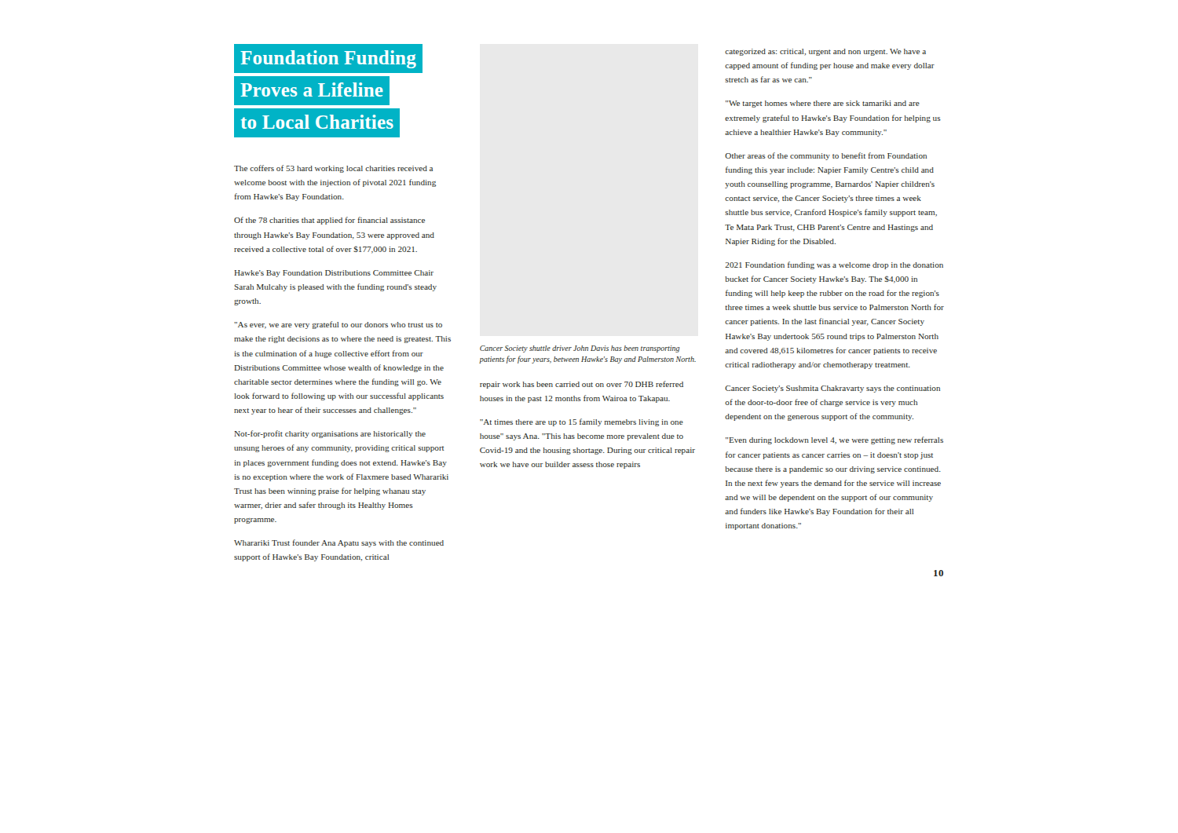Foundation Funding
Proves a Lifeline
to Local Charities
The coffers of 53 hard working local charities received a welcome boost with the injection of pivotal 2021 funding from Hawke's Bay Foundation.
Of the 78 charities that applied for financial assistance through Hawke's Bay Foundation, 53 were approved and received a collective total of over $177,000 in 2021.
Hawke's Bay Foundation Distributions Committee Chair Sarah Mulcahy is pleased with the funding round's steady growth.
"As ever, we are very grateful to our donors who trust us to make the right decisions as to where the need is greatest. This is the culmination of a huge collective effort from our Distributions Committee whose wealth of knowledge in the charitable sector determines where the funding will go. We look forward to following up with our successful applicants next year to hear of their successes and challenges."
Not-for-profit charity organisations are historically the unsung heroes of any community, providing critical support in places government funding does not extend. Hawke's Bay is no exception where the work of Flaxmere based Wharariki Trust has been winning praise for helping whanau stay warmer, drier and safer through its Healthy Homes programme.
Wharariki Trust founder Ana Apatu says with the continued support of Hawke's Bay Foundation, critical
Cancer Society shuttle driver John Davis has been transporting patients for four years, between Hawke's Bay and Palmerston North.
repair work has been carried out on over 70 DHB referred houses in the past 12 months from Wairoa to Takapau.
"At times there are up to 15 family memebrs living in one house" says Ana. "This has become more prevalent due to Covid-19 and the housing shortage. During our critical repair work we have our builder assess those repairs
categorized as: critical, urgent and non urgent. We have a capped amount of funding per house and make every dollar stretch as far as we can."
"We target homes where there are sick tamariki and are extremely grateful to Hawke's Bay Foundation for helping us achieve a healthier Hawke's Bay community."
Other areas of the community to benefit from Foundation funding this year include: Napier Family Centre's child and youth counselling programme, Barnardos' Napier children's contact service, the Cancer Society's three times a week shuttle bus service, Cranford Hospice's family support team, Te Mata Park Trust, CHB Parent's Centre and Hastings and Napier Riding for the Disabled.
2021 Foundation funding was a welcome drop in the donation bucket for Cancer Society Hawke's Bay. The $4,000 in funding will help keep the rubber on the road for the region's three times a week shuttle bus service to Palmerston North for cancer patients. In the last financial year, Cancer Society Hawke's Bay undertook 565 round trips to Palmerston North and covered 48,615 kilometres for cancer patients to receive critical radiotherapy and/or chemotherapy treatment.
Cancer Society's Sushmita Chakravarty says the continuation of the door-to-door free of charge service is very much dependent on the generous support of the community.
"Even during lockdown level 4, we were getting new referrals for cancer patients as cancer carries on – it doesn't stop just because there is a pandemic so our driving service continued. In the next few years the demand for the service will increase and we will be dependent on the support of our community and funders like Hawke's Bay Foundation for their all important donations."
10